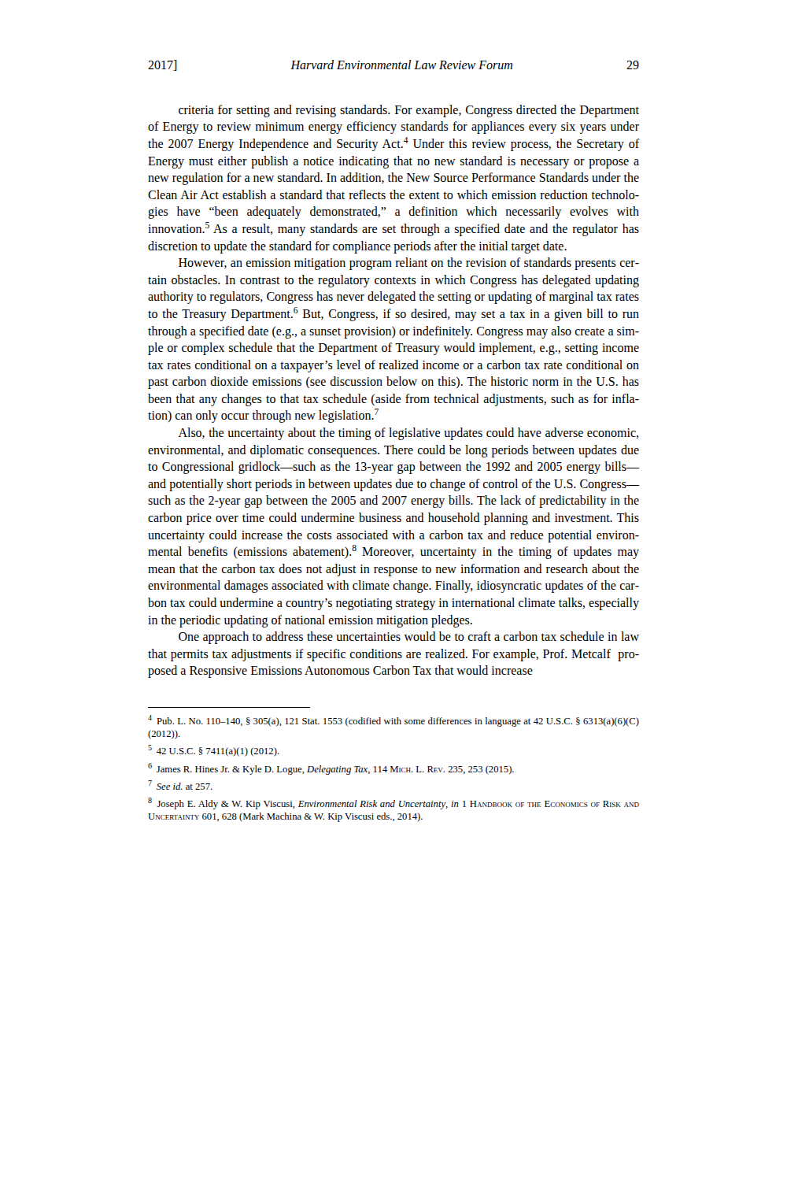2017] Harvard Environmental Law Review Forum 29
criteria for setting and revising standards. For example, Congress directed the Department of Energy to review minimum energy efficiency standards for appliances every six years under the 2007 Energy Independence and Security Act.4 Under this review process, the Secretary of Energy must either publish a notice indicating that no new standard is necessary or propose a new regulation for a new standard. In addition, the New Source Performance Standards under the Clean Air Act establish a standard that reflects the extent to which emission reduction technologies have “been adequately demonstrated,” a definition which necessarily evolves with innovation.5 As a result, many standards are set through a specified date and the regulator has discretion to update the standard for compliance periods after the initial target date.
However, an emission mitigation program reliant on the revision of standards presents certain obstacles. In contrast to the regulatory contexts in which Congress has delegated updating authority to regulators, Congress has never delegated the setting or updating of marginal tax rates to the Treasury Department.6 But, Congress, if so desired, may set a tax in a given bill to run through a specified date (e.g., a sunset provision) or indefinitely. Congress may also create a simple or complex schedule that the Department of Treasury would implement, e.g., setting income tax rates conditional on a taxpayer’s level of realized income or a carbon tax rate conditional on past carbon dioxide emissions (see discussion below on this). The historic norm in the U.S. has been that any changes to that tax schedule (aside from technical adjustments, such as for inflation) can only occur through new legislation.7
Also, the uncertainty about the timing of legislative updates could have adverse economic, environmental, and diplomatic consequences. There could be long periods between updates due to Congressional gridlock—such as the 13-year gap between the 1992 and 2005 energy bills—and potentially short periods in between updates due to change of control of the U.S. Congress—such as the 2-year gap between the 2005 and 2007 energy bills. The lack of predictability in the carbon price over time could undermine business and household planning and investment. This uncertainty could increase the costs associated with a carbon tax and reduce potential environmental benefits (emissions abatement).8 Moreover, uncertainty in the timing of updates may mean that the carbon tax does not adjust in response to new information and research about the environmental damages associated with climate change. Finally, idiosyncratic updates of the carbon tax could undermine a country’s negotiating strategy in international climate talks, especially in the periodic updating of national emission mitigation pledges.
One approach to address these uncertainties would be to craft a carbon tax schedule in law that permits tax adjustments if specific conditions are realized. For example, Prof. Metcalf proposed a Responsive Emissions Autonomous Carbon Tax that would increase
4 Pub. L. No. 110–140, § 305(a), 121 Stat. 1553 (codified with some differences in language at 42 U.S.C. § 6313(a)(6)(C) (2012)).
5 42 U.S.C. § 7411(a)(1) (2012).
6 James R. Hines Jr. & Kyle D. Logue, Delegating Tax, 114 Mich. L. Rev. 235, 253 (2015).
7 See id. at 257.
8 Joseph E. Aldy & W. Kip Viscusi, Environmental Risk and Uncertainty, in 1 Handbook of the Economics of Risk and Uncertainty 601, 628 (Mark Machina & W. Kip Viscusi eds., 2014).